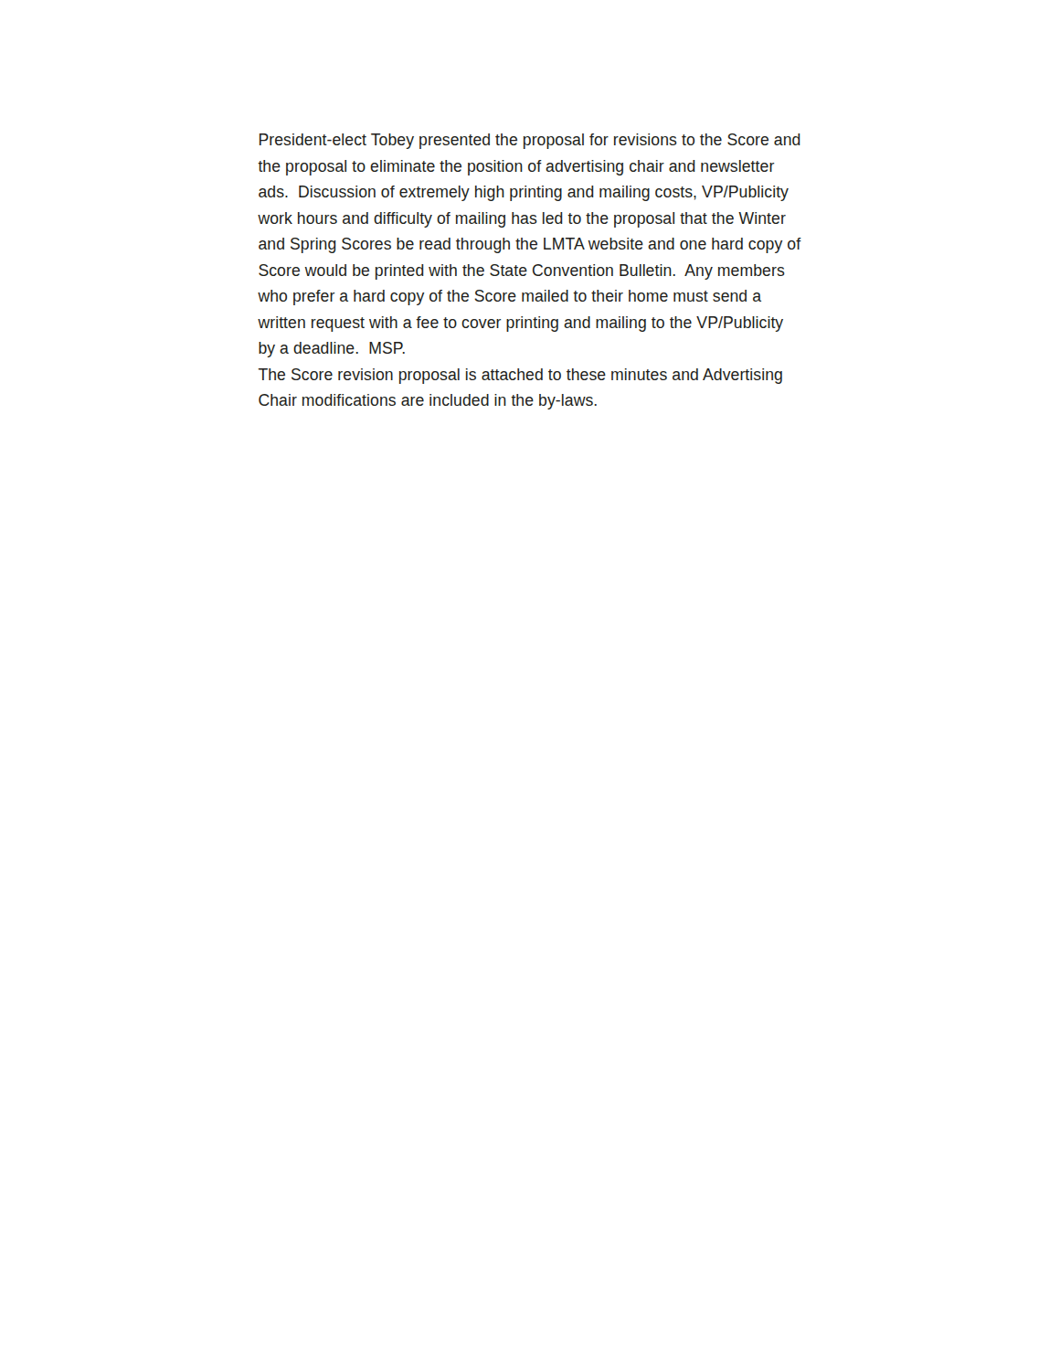President-elect Tobey presented the proposal for revisions to the Score and the proposal to eliminate the position of advertising chair and newsletter ads. Discussion of extremely high printing and mailing costs, VP/Publicity work hours and difficulty of mailing has led to the proposal that the Winter and Spring Scores be read through the LMTA website and one hard copy of Score would be printed with the State Convention Bulletin. Any members who prefer a hard copy of the Score mailed to their home must send a written request with a fee to cover printing and mailing to the VP/Publicity by a deadline. MSP.
The Score revision proposal is attached to these minutes and Advertising Chair modifications are included in the by-laws.